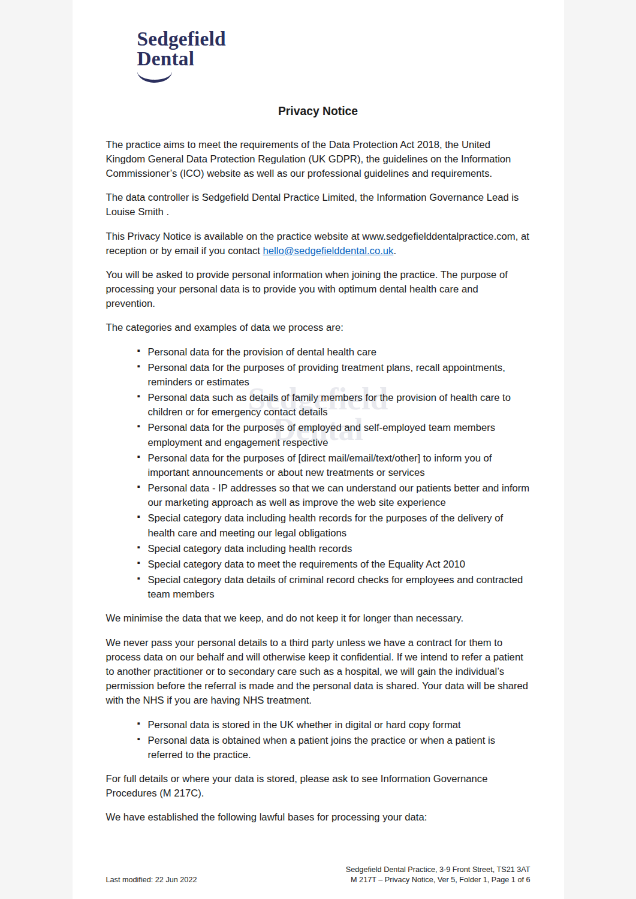Sedgefield Dental
Sedgefield Dental
Privacy Notice
The practice aims to meet the requirements of the Data Protection Act 2018, the United Kingdom General Data Protection Regulation (UK GDPR), the guidelines on the Information Commissioner’s (ICO) website as well as our professional guidelines and requirements.
The data controller is Sedgefield Dental Practice Limited, the Information Governance Lead is Louise Smith .
This Privacy Notice is available on the practice website at www.sedgefielddentalpractice.com, at reception or by email if you contact hello@sedgefielddental.co.uk.
You will be asked to provide personal information when joining the practice. The purpose of processing your personal data is to provide you with optimum dental health care and prevention.
The categories and examples of data we process are:
Personal data for the provision of dental health care
Personal data for the purposes of providing treatment plans, recall appointments, reminders or estimates
Personal data such as details of family members for the provision of health care to children or for emergency contact details
Personal data for the purposes of employed and self-employed team members employment and engagement respective
Personal data for the purposes of [direct mail/email/text/other] to inform you of important announcements or about new treatments or services
Personal data - IP addresses so that we can understand our patients better and inform our marketing approach as well as improve the web site experience
Special category data including health records for the purposes of the delivery of health care and meeting our legal obligations
Special category data including health records
Special category data to meet the requirements of the Equality Act 2010
Special category data details of criminal record checks for employees and contracted team members
We minimise the data that we keep, and do not keep it for longer than necessary.
We never pass your personal details to a third party unless we have a contract for them to process data on our behalf and will otherwise keep it confidential. If we intend to refer a patient to another practitioner or to secondary care such as a hospital, we will gain the individual’s permission before the referral is made and the personal data is shared. Your data will be shared with the NHS if you are having NHS treatment.
Personal data is stored in the UK whether in digital or hard copy format
Personal data is obtained when a patient joins the practice or when a patient is referred to the practice.
For full details or where your data is stored, please ask to see Information Governance Procedures (M 217C).
We have established the following lawful bases for processing your data:
Last modified: 22 Jun 2022
Sedgefield Dental Practice, 3-9 Front Street, TS21 3AT
M 217T – Privacy Notice, Ver 5, Folder 1, Page 1 of 6